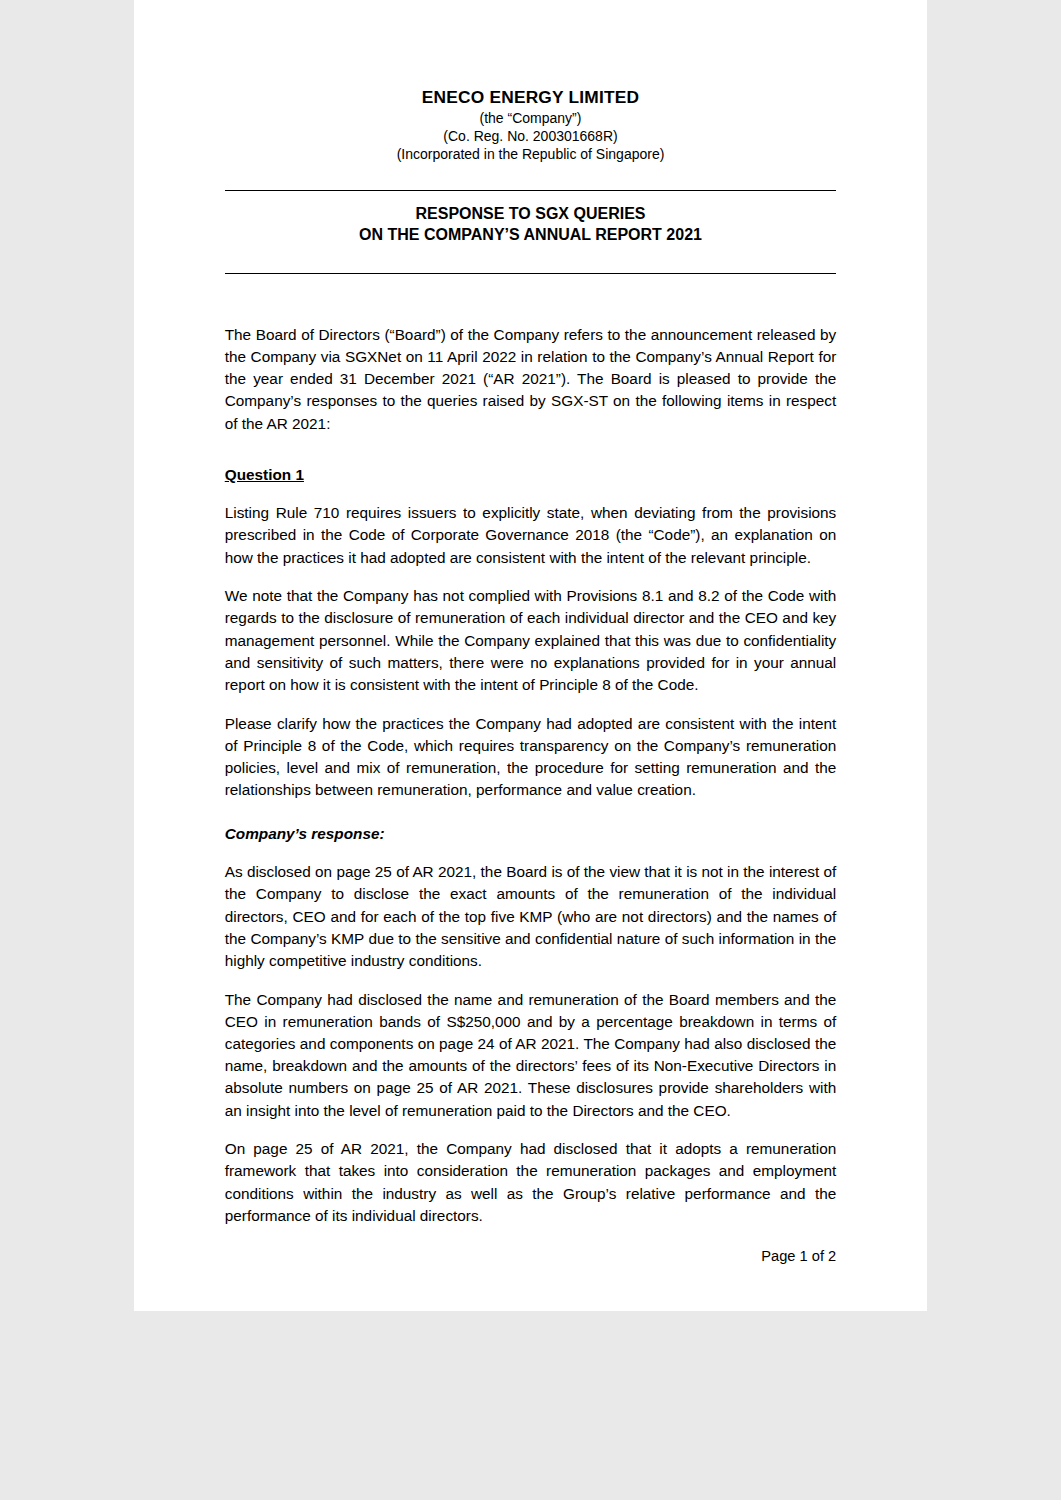ENECO ENERGY LIMITED
(the “Company”)
(Co. Reg. No. 200301668R)
(Incorporated in the Republic of Singapore)
RESPONSE TO SGX QUERIES
ON THE COMPANY’S ANNUAL REPORT 2021
The Board of Directors (“Board”) of the Company refers to the announcement released by the Company via SGXNet on 11 April 2022 in relation to the Company’s Annual Report for the year ended 31 December 2021 (“AR 2021”). The Board is pleased to provide the Company’s responses to the queries raised by SGX-ST on the following items in respect of the AR 2021:
Question 1
Listing Rule 710 requires issuers to explicitly state, when deviating from the provisions prescribed in the Code of Corporate Governance 2018 (the “Code”), an explanation on how the practices it had adopted are consistent with the intent of the relevant principle.
We note that the Company has not complied with Provisions 8.1 and 8.2 of the Code with regards to the disclosure of remuneration of each individual director and the CEO and key management personnel. While the Company explained that this was due to confidentiality and sensitivity of such matters, there were no explanations provided for in your annual report on how it is consistent with the intent of Principle 8 of the Code.
Please clarify how the practices the Company had adopted are consistent with the intent of Principle 8 of the Code, which requires transparency on the Company’s remuneration policies, level and mix of remuneration, the procedure for setting remuneration and the relationships between remuneration, performance and value creation.
Company’s response:
As disclosed on page 25 of AR 2021, the Board is of the view that it is not in the interest of the Company to disclose the exact amounts of the remuneration of the individual directors, CEO and for each of the top five KMP (who are not directors) and the names of the Company’s KMP due to the sensitive and confidential nature of such information in the highly competitive industry conditions.
The Company had disclosed the name and remuneration of the Board members and the CEO in remuneration bands of S$250,000 and by a percentage breakdown in terms of categories and components on page 24 of AR 2021. The Company had also disclosed the name, breakdown and the amounts of the directors’ fees of its Non-Executive Directors in absolute numbers on page 25 of AR 2021. These disclosures provide shareholders with an insight into the level of remuneration paid to the Directors and the CEO.
On page 25 of AR 2021, the Company had disclosed that it adopts a remuneration framework that takes into consideration the remuneration packages and employment conditions within the industry as well as the Group’s relative performance and the performance of its individual directors.
Page 1 of 2